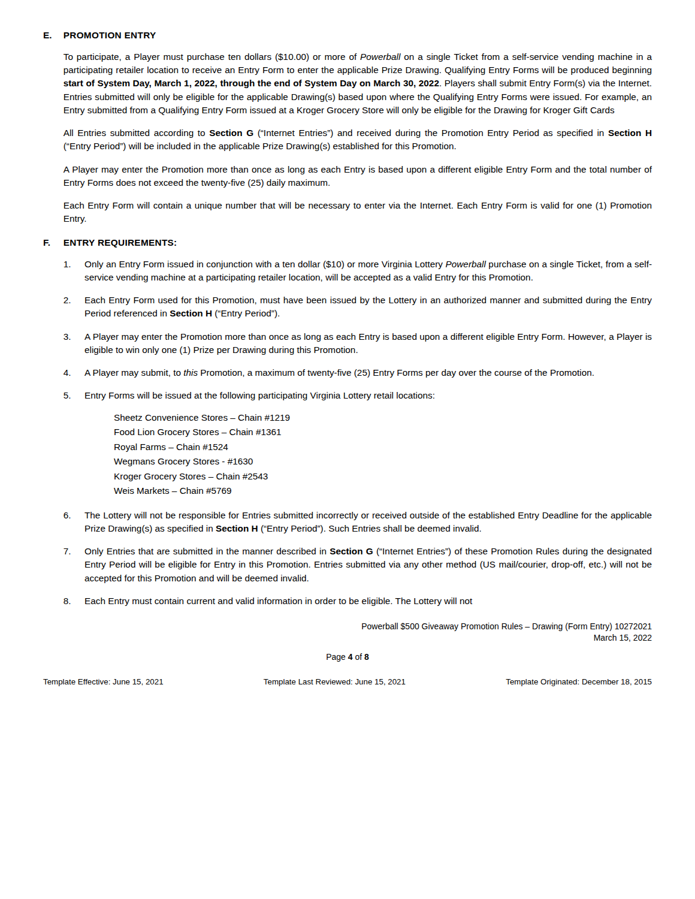E.
PROMOTION ENTRY
To participate, a Player must purchase ten dollars ($10.00) or more of Powerball on a single Ticket from a self-service vending machine in a participating retailer location to receive an Entry Form to enter the applicable Prize Drawing. Qualifying Entry Forms will be produced beginning start of System Day, March 1, 2022, through the end of System Day on March 30, 2022. Players shall submit Entry Form(s) via the Internet. Entries submitted will only be eligible for the applicable Drawing(s) based upon where the Qualifying Entry Forms were issued. For example, an Entry submitted from a Qualifying Entry Form issued at a Kroger Grocery Store will only be eligible for the Drawing for Kroger Gift Cards
All Entries submitted according to Section G (“Internet Entries”) and received during the Promotion Entry Period as specified in Section H (“Entry Period”) will be included in the applicable Prize Drawing(s) established for this Promotion.
A Player may enter the Promotion more than once as long as each Entry is based upon a different eligible Entry Form and the total number of Entry Forms does not exceed the twenty-five (25) daily maximum.
Each Entry Form will contain a unique number that will be necessary to enter via the Internet. Each Entry Form is valid for one (1) Promotion Entry.
F.
ENTRY REQUIREMENTS:
1.
Only an Entry Form issued in conjunction with a ten dollar ($10) or more Virginia Lottery Powerball purchase on a single Ticket, from a self-service vending machine at a participating retailer location, will be accepted as a valid Entry for this Promotion.
2.
Each Entry Form used for this Promotion, must have been issued by the Lottery in an authorized manner and submitted during the Entry Period referenced in Section H (“Entry Period”).
3.
A Player may enter the Promotion more than once as long as each Entry is based upon a different eligible Entry Form. However, a Player is eligible to win only one (1) Prize per Drawing during this Promotion.
4.
A Player may submit, to this Promotion, a maximum of twenty-five (25) Entry Forms per day over the course of the Promotion.
5.
Entry Forms will be issued at the following participating Virginia Lottery retail locations:
Sheetz Convenience Stores – Chain #1219
Food Lion Grocery Stores – Chain #1361
Royal Farms – Chain #1524
Wegmans Grocery Stores - #1630
Kroger Grocery Stores – Chain #2543
Weis Markets – Chain #5769
6.
The Lottery will not be responsible for Entries submitted incorrectly or received outside of the established Entry Deadline for the applicable Prize Drawing(s) as specified in Section H (“Entry Period”). Such Entries shall be deemed invalid.
7.
Only Entries that are submitted in the manner described in Section G (“Internet Entries”) of these Promotion Rules during the designated Entry Period will be eligible for Entry in this Promotion. Entries submitted via any other method (US mail/courier, drop-off, etc.) will not be accepted for this Promotion and will be deemed invalid.
8.
Each Entry must contain current and valid information in order to be eligible. The Lottery will not
Powerball $500 Giveaway Promotion Rules – Drawing (Form Entry) 10272021
March 15, 2022
Page 4 of 8
Template Effective: June 15, 2021 Template Last Reviewed: June 15, 2021 Template Originated: December 18, 2015